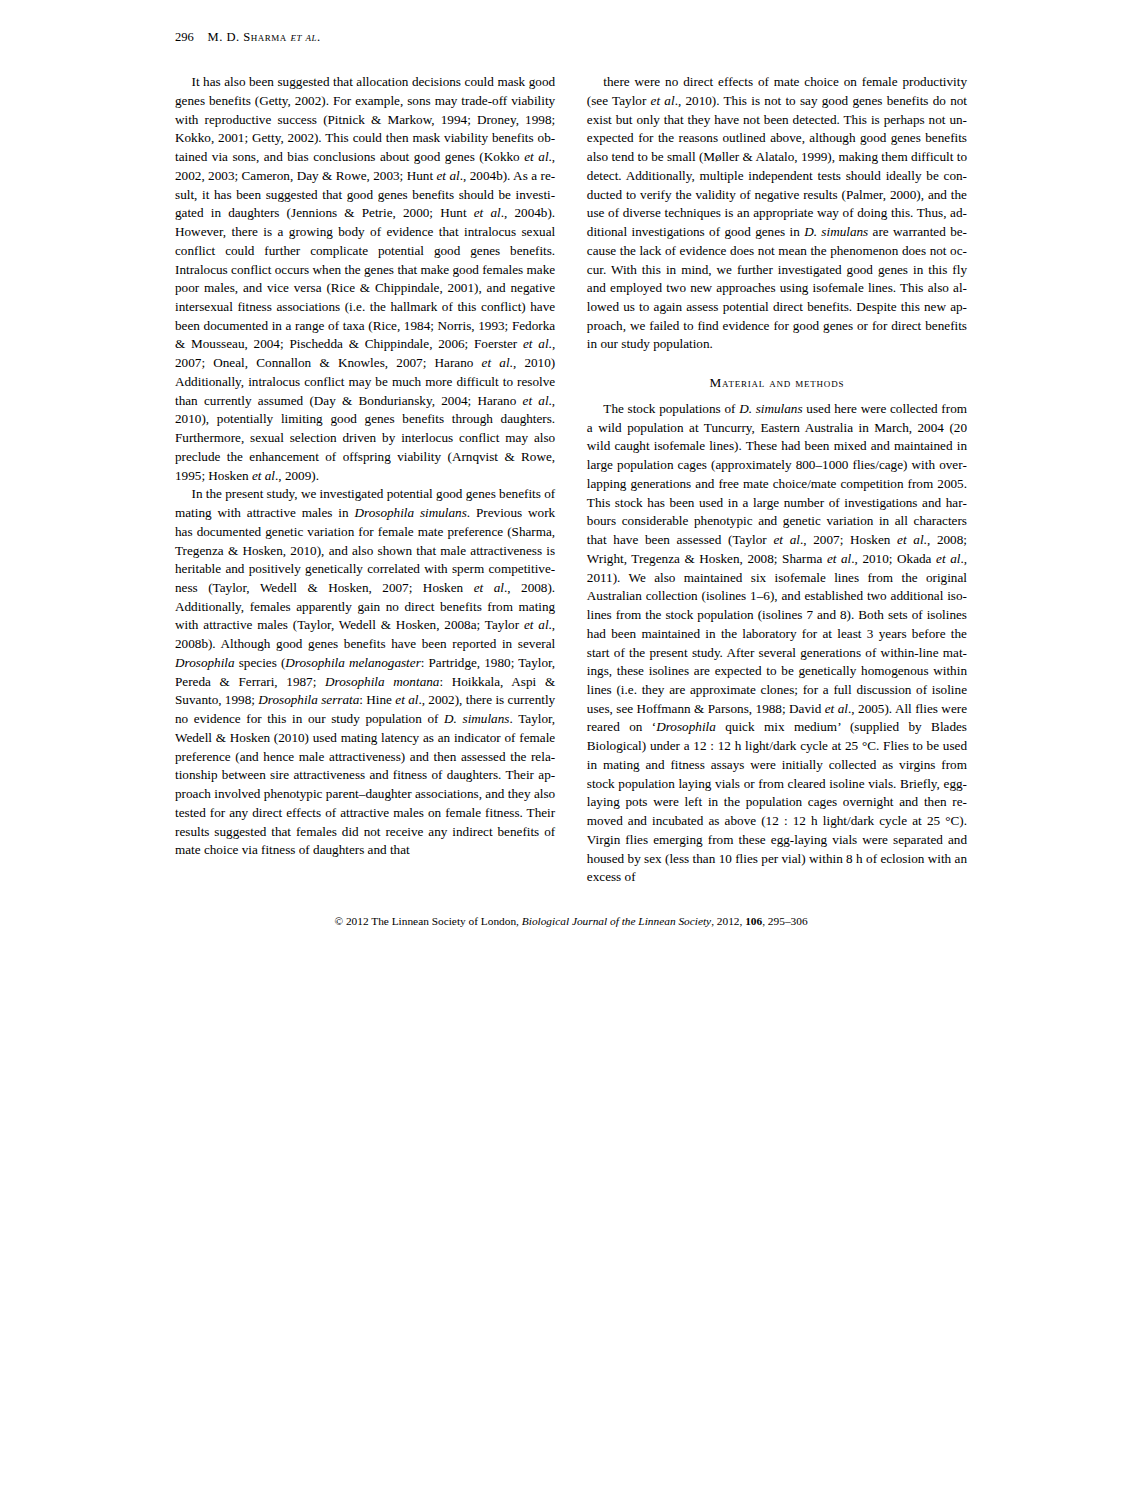296 M. D. Sharma et al.
It has also been suggested that allocation decisions could mask good genes benefits (Getty, 2002). For example, sons may trade-off viability with reproductive success (Pitnick & Markow, 1994; Droney, 1998; Kokko, 2001; Getty, 2002). This could then mask viability benefits obtained via sons, and bias conclusions about good genes (Kokko et al., 2002, 2003; Cameron, Day & Rowe, 2003; Hunt et al., 2004b). As a result, it has been suggested that good genes benefits should be investigated in daughters (Jennions & Petrie, 2000; Hunt et al., 2004b). However, there is a growing body of evidence that intralocus sexual conflict could further complicate potential good genes benefits. Intralocus conflict occurs when the genes that make good females make poor males, and vice versa (Rice & Chippindale, 2001), and negative intersexual fitness associations (i.e. the hallmark of this conflict) have been documented in a range of taxa (Rice, 1984; Norris, 1993; Fedorka & Mousseau, 2004; Pischedda & Chippindale, 2006; Foerster et al., 2007; Oneal, Connallon & Knowles, 2007; Harano et al., 2010) Additionally, intralocus conflict may be much more difficult to resolve than currently assumed (Day & Bonduriansky, 2004; Harano et al., 2010), potentially limiting good genes benefits through daughters. Furthermore, sexual selection driven by interlocus conflict may also preclude the enhancement of offspring viability (Arnqvist & Rowe, 1995; Hosken et al., 2009).
In the present study, we investigated potential good genes benefits of mating with attractive males in Drosophila simulans. Previous work has documented genetic variation for female mate preference (Sharma, Tregenza & Hosken, 2010), and also shown that male attractiveness is heritable and positively genetically correlated with sperm competitiveness (Taylor, Wedell & Hosken, 2007; Hosken et al., 2008). Additionally, females apparently gain no direct benefits from mating with attractive males (Taylor, Wedell & Hosken, 2008a; Taylor et al., 2008b). Although good genes benefits have been reported in several Drosophila species (Drosophila melanogaster: Partridge, 1980; Taylor, Pereda & Ferrari, 1987; Drosophila montana: Hoikkala, Aspi & Suvanto, 1998; Drosophila serrata: Hine et al., 2002), there is currently no evidence for this in our study population of D. simulans. Taylor, Wedell & Hosken (2010) used mating latency as an indicator of female preference (and hence male attractiveness) and then assessed the relationship between sire attractiveness and fitness of daughters. Their approach involved phenotypic parent–daughter associations, and they also tested for any direct effects of attractive males on female fitness. Their results suggested that females did not receive any indirect benefits of mate choice via fitness of daughters and that
there were no direct effects of mate choice on female productivity (see Taylor et al., 2010). This is not to say good genes benefits do not exist but only that they have not been detected. This is perhaps not unexpected for the reasons outlined above, although good genes benefits also tend to be small (Møller & Alatalo, 1999), making them difficult to detect. Additionally, multiple independent tests should ideally be conducted to verify the validity of negative results (Palmer, 2000), and the use of diverse techniques is an appropriate way of doing this. Thus, additional investigations of good genes in D. simulans are warranted because the lack of evidence does not mean the phenomenon does not occur. With this in mind, we further investigated good genes in this fly and employed two new approaches using isofemale lines. This also allowed us to again assess potential direct benefits. Despite this new approach, we failed to find evidence for good genes or for direct benefits in our study population.
Material and methods
The stock populations of D. simulans used here were collected from a wild population at Tuncurry, Eastern Australia in March, 2004 (20 wild caught isofemale lines). These had been mixed and maintained in large population cages (approximately 800–1000 flies/cage) with overlapping generations and free mate choice/mate competition from 2005. This stock has been used in a large number of investigations and harbours considerable phenotypic and genetic variation in all characters that have been assessed (Taylor et al., 2007; Hosken et al., 2008; Wright, Tregenza & Hosken, 2008; Sharma et al., 2010; Okada et al., 2011). We also maintained six isofemale lines from the original Australian collection (isolines 1–6), and established two additional isolines from the stock population (isolines 7 and 8). Both sets of isolines had been maintained in the laboratory for at least 3 years before the start of the present study. After several generations of within-line matings, these isolines are expected to be genetically homogenous within lines (i.e. they are approximate clones; for a full discussion of isoline uses, see Hoffmann & Parsons, 1988; David et al., 2005). All flies were reared on ‘Drosophila quick mix medium’ (supplied by Blades Biological) under a 12 : 12 h light/dark cycle at 25 °C. Flies to be used in mating and fitness assays were initially collected as virgins from stock population laying vials or from cleared isoline vials. Briefly, egg-laying pots were left in the population cages overnight and then removed and incubated as above (12 : 12 h light/dark cycle at 25 °C). Virgin flies emerging from these egg-laying vials were separated and housed by sex (less than 10 flies per vial) within 8 h of eclosion with an excess of
© 2012 The Linnean Society of London, Biological Journal of the Linnean Society, 2012, 106, 295–306